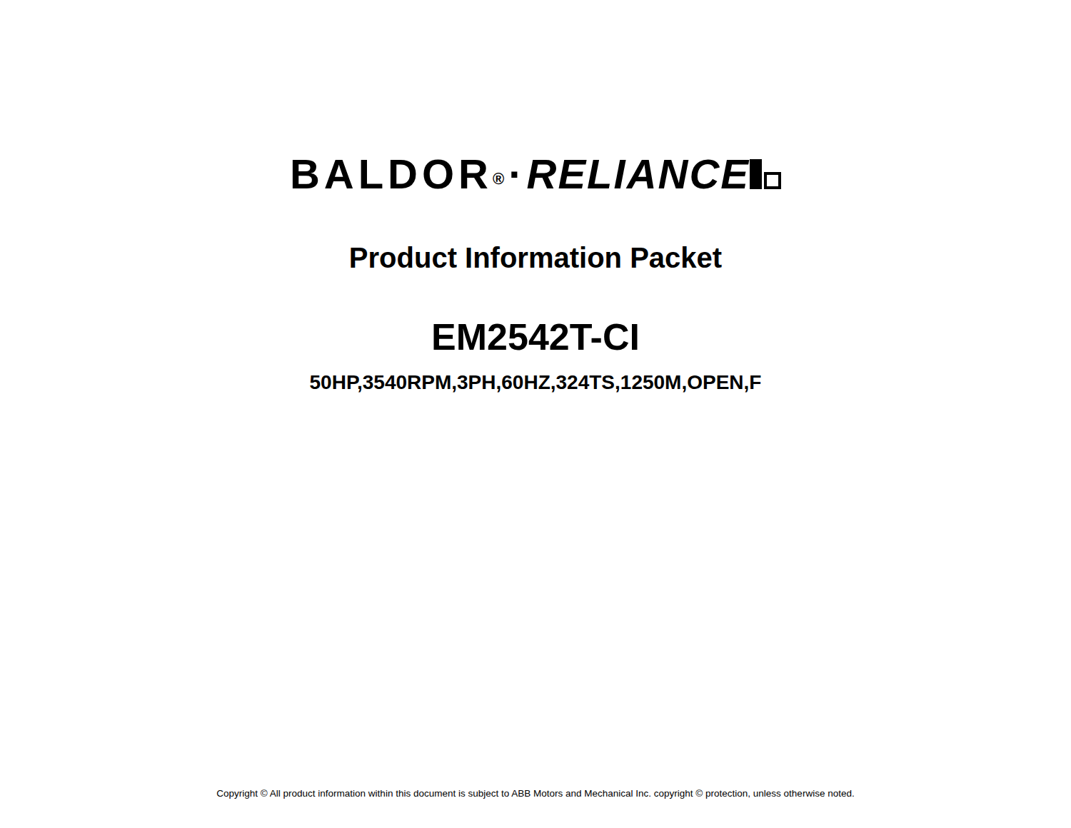BALDOR®·RELIANCE
Product Information Packet
EM2542T-CI
50HP,3540RPM,3PH,60HZ,324TS,1250M,OPEN,F
Copyright © All product information within this document is subject to ABB Motors and Mechanical Inc. copyright © protection, unless otherwise noted.